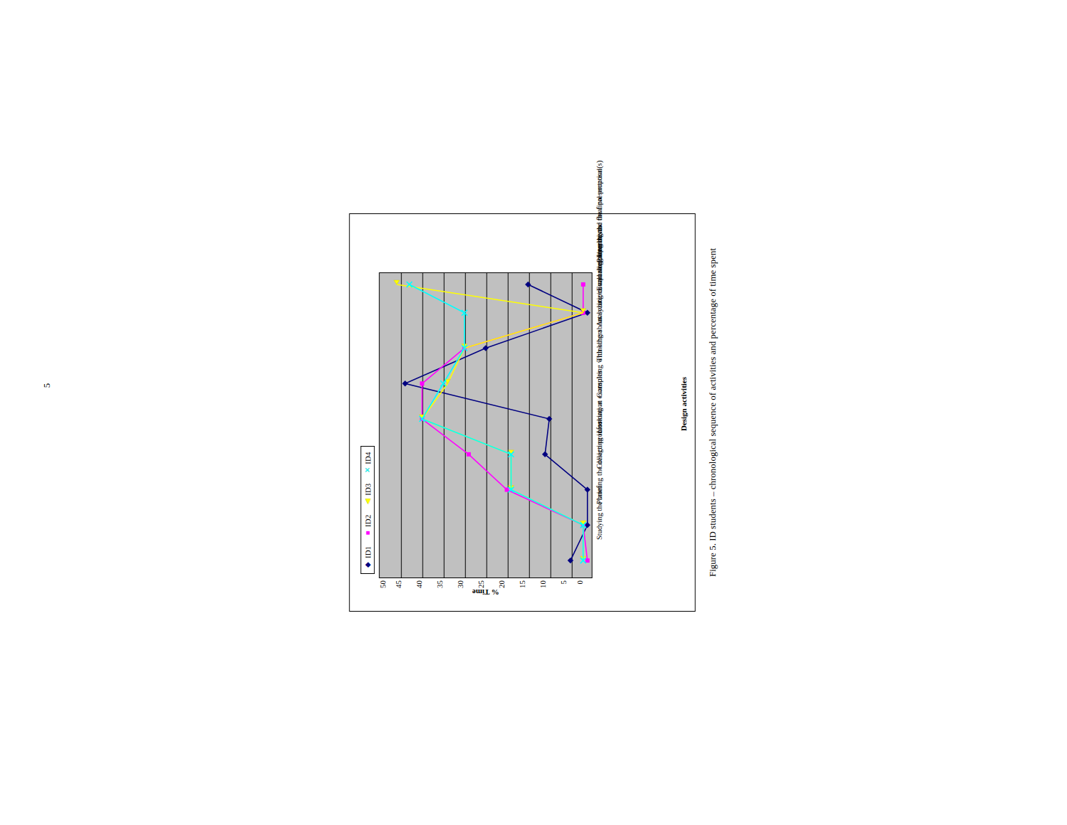5
◆ID1 ■ID2 ◀ID3 ✕ID4
% Time
5045403530 2520151050
Studying the brief Planning the design process Collecting information Looking at examples Consulting with others Thinking about solutions and sketching them Analyzing/comparing alternatives Evaluating interim and the final proposal(s) Preparing the final presentation
Design activities
Figure 5. ID students – chronological sequence of activities and percentage of time spent